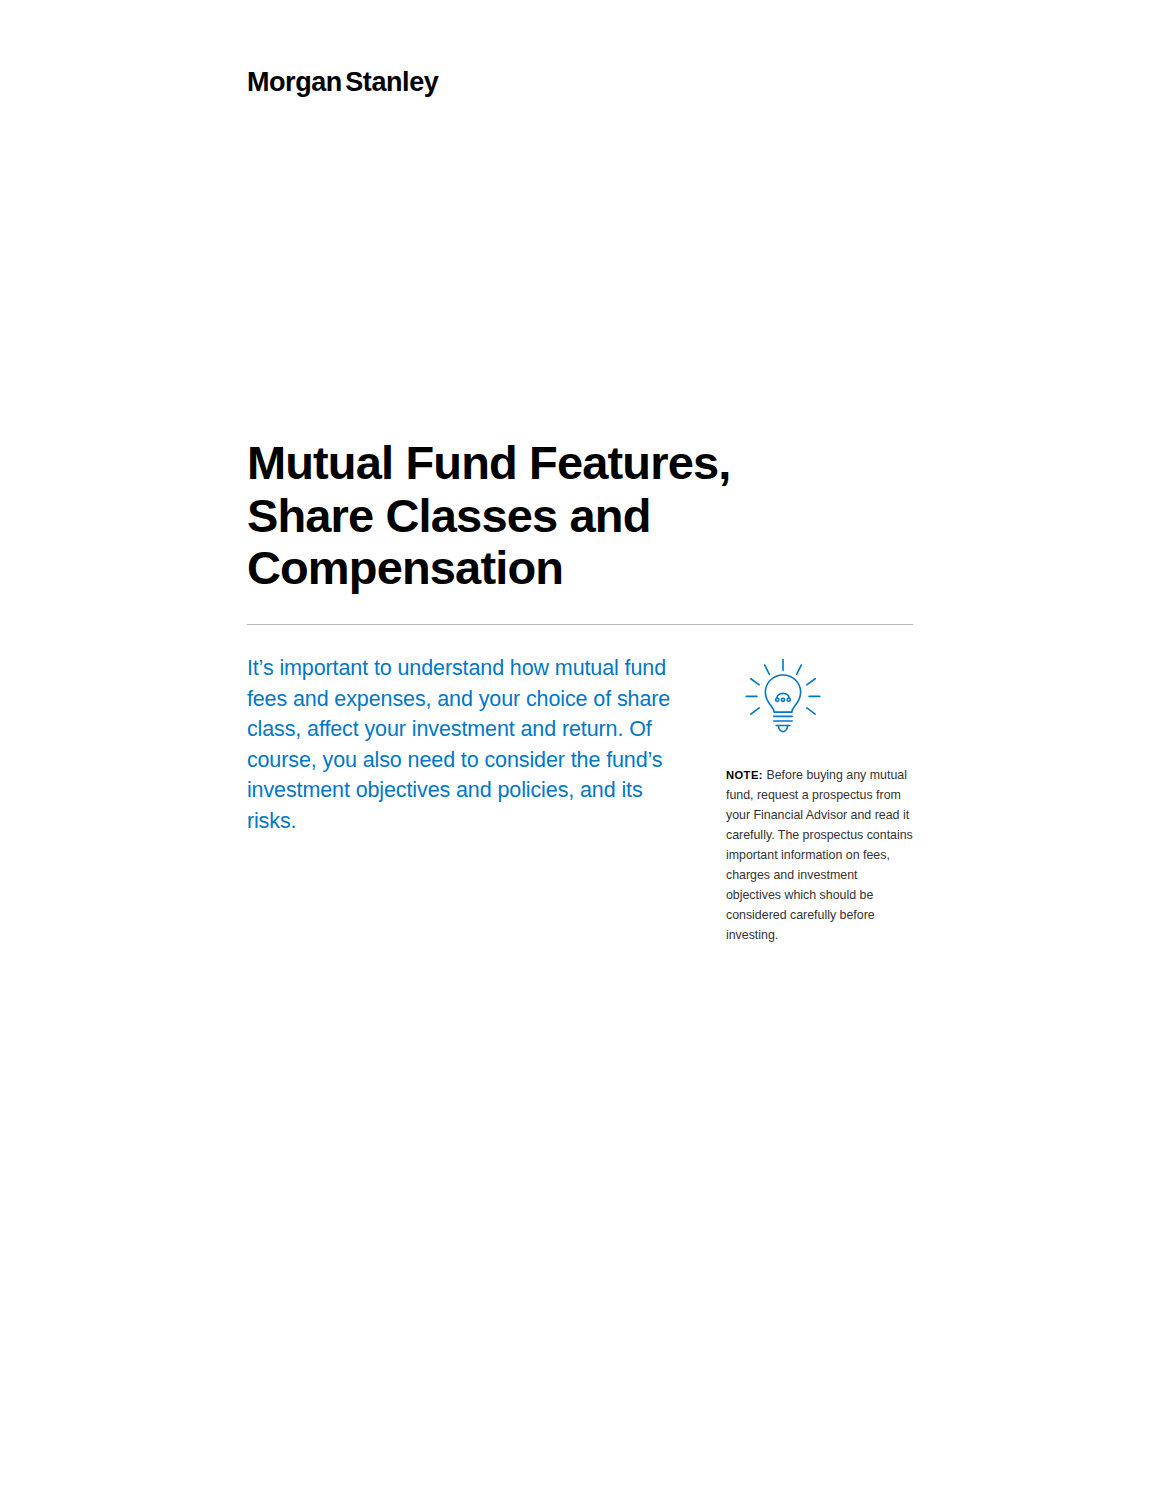Morgan Stanley
Mutual Fund Features,
Share Classes and Compensation
It’s important to understand how mutual fund fees and expenses, and your choice of share class, affect your investment and return. Of course, you also need to consider the fund’s investment objectives and policies, and its risks.
NOTE: Before buying any mutual fund, request a prospectus from your Financial Advisor and read it carefully. The prospectus contains important information on fees, charges and investment objectives which should be considered carefully before investing.